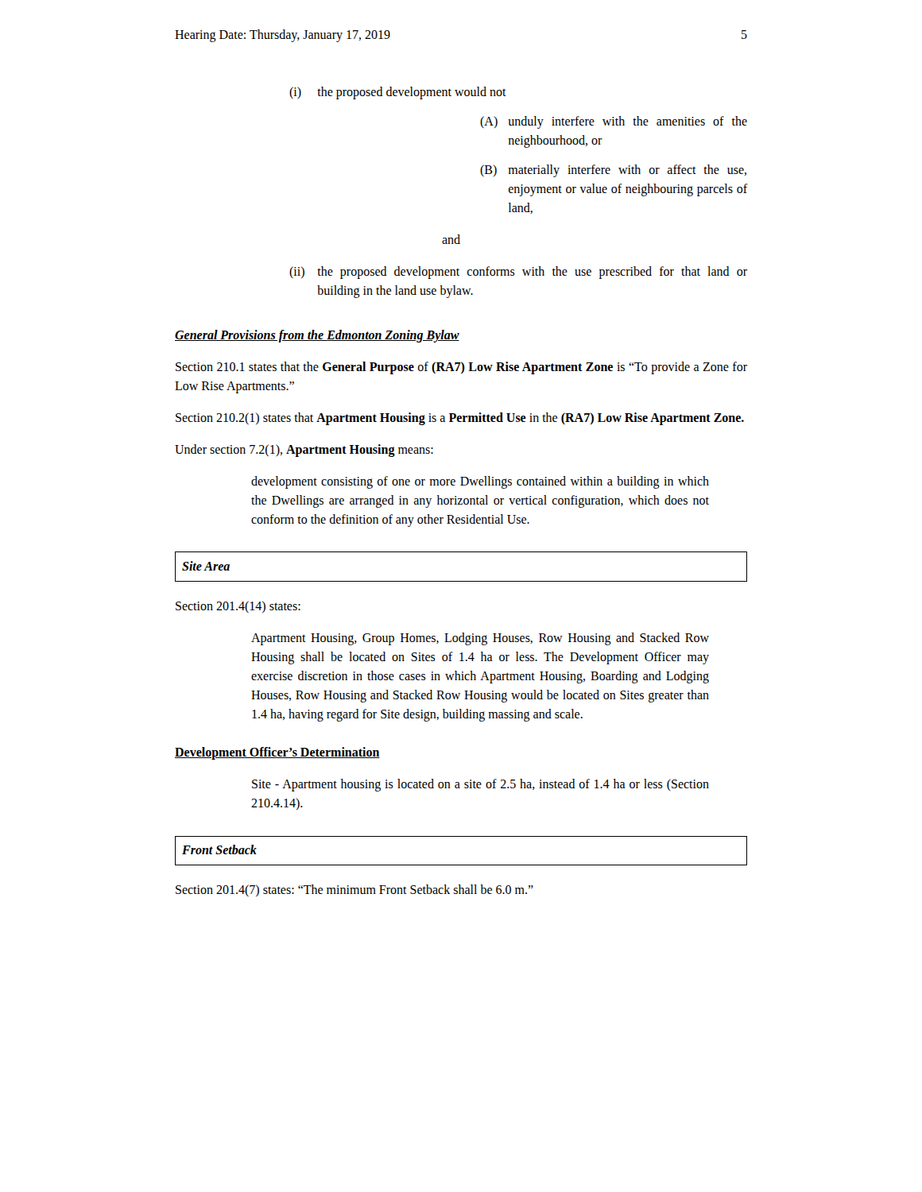Hearing Date: Thursday, January 17, 2019
5
(i)
the proposed development would not
(A)
unduly interfere with the amenities of the neighbourhood, or
(B)
materially interfere with or affect the use, enjoyment or value of neighbouring parcels of land,
and
(ii)
the proposed development conforms with the use prescribed for that land or building in the land use bylaw.
General Provisions from the Edmonton Zoning Bylaw
Section 210.1 states that the General Purpose of (RA7) Low Rise Apartment Zone is “To provide a Zone for Low Rise Apartments.”
Section 210.2(1) states that Apartment Housing is a Permitted Use in the (RA7) Low Rise Apartment Zone.
Under section 7.2(1), Apartment Housing means:
development consisting of one or more Dwellings contained within a building in which the Dwellings are arranged in any horizontal or vertical configuration, which does not conform to the definition of any other Residential Use.
Site Area
Section 201.4(14) states:
Apartment Housing, Group Homes, Lodging Houses, Row Housing and Stacked Row Housing shall be located on Sites of 1.4 ha or less. The Development Officer may exercise discretion in those cases in which Apartment Housing, Boarding and Lodging Houses, Row Housing and Stacked Row Housing would be located on Sites greater than 1.4 ha, having regard for Site design, building massing and scale.
Development Officer’s Determination
Site - Apartment housing is located on a site of 2.5 ha, instead of 1.4 ha or less (Section 210.4.14).
Front Setback
Section 201.4(7) states: “The minimum Front Setback shall be 6.0 m.”